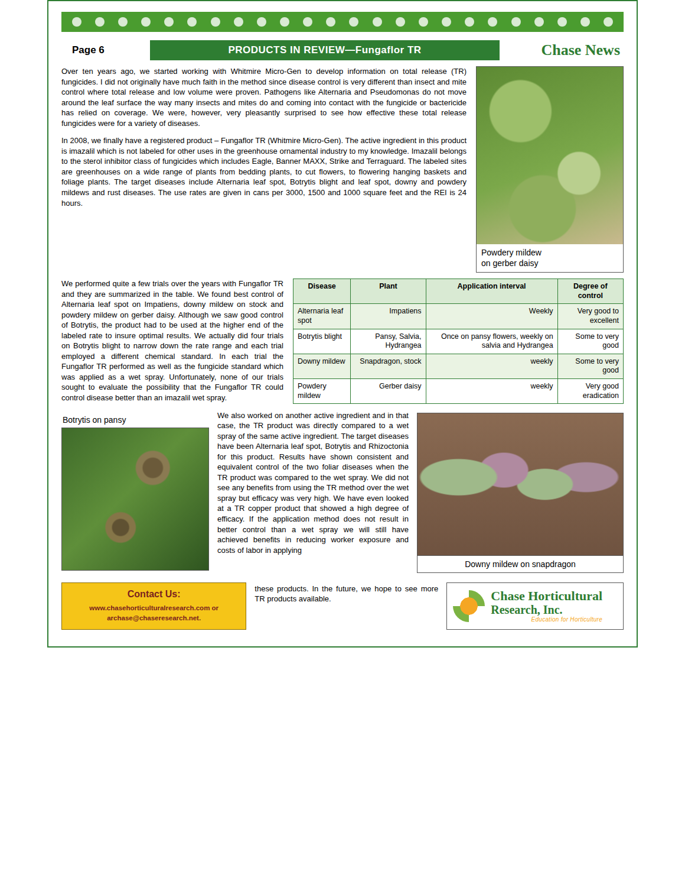Page 6
PRODUCTS IN REVIEW—Fungaflor TR
Chase News
Powdery mildew
on gerber daisy
Over ten years ago, we started working with Whitmire Micro-Gen to develop information on total release (TR) fungicides. I did not originally have much faith in the method since disease control is very different than insect and mite control where total release and low volume were proven. Pathogens like Alternaria and Pseudomonas do not move around the leaf surface the way many insects and mites do and coming into contact with the fungicide or bactericide has relied on coverage. We were, however, very pleasantly surprised to see how effective these total release fungicides were for a variety of diseases.
In 2008, we finally have a registered product – Fungaflor TR (Whitmire Micro-Gen). The active ingredient in this product is imazalil which is not labeled for other uses in the greenhouse ornamental industry to my knowledge. Imazalil belongs to the sterol inhibitor class of fungicides which includes Eagle, Banner MAXX, Strike and Terraguard. The labeled sites are greenhouses on a wide range of plants from bedding plants, to cut flowers, to flowering hanging baskets and foliage plants. The target diseases include Alternaria leaf spot, Botrytis blight and leaf spot, downy and powdery mildews and rust diseases. The use rates are given in cans per 3000, 1500 and 1000 square feet and the REI is 24 hours.
| Disease | Plant | Application interval | Degree of control |
| --- | --- | --- | --- |
| Alternaria leaf spot | Impatiens | Weekly | Very good to excellent |
| Botrytis blight | Pansy, Salvia, Hydrangea | Once on pansy flowers, weekly on salvia and Hydrangea | Some to very good |
| Downy mildew | Snapdragon, stock | weekly | Some to very good |
| Powdery mildew | Gerber daisy | weekly | Very good eradication |
We performed quite a few trials over the years with Fungaflor TR and they are summarized in the table. We found best control of Alternaria leaf spot on Impatiens, downy mildew on stock and powdery mildew on gerber daisy. Although we saw good control of Botrytis, the product had to be used at the higher end of the labeled rate to insure optimal results. We actually did four trials on Botrytis blight to narrow down the rate range and each trial employed a different chemical standard. In each trial the Fungaflor TR performed as well as the fungicide standard which was applied as a wet spray. Unfortunately, none of our trials sought to evaluate the possibility that the Fungaflor TR could control disease better than an imazalil wet spray.
Botrytis on pansy
Downy mildew on snapdragon
We also worked on another active ingredient and in that case, the TR product was directly compared to a wet spray of the same active ingredient. The target diseases have been Alternaria leaf spot, Botrytis and Rhizoctonia for this product. Results have shown consistent and equivalent control of the two foliar diseases when the TR product was compared to the wet spray. We did not see any benefits from using the TR method over the wet spray but efficacy was very high. We have even looked at a TR copper product that showed a high degree of efficacy. If the application method does not result in better control than a wet spray we will still have achieved benefits in reducing worker exposure and costs of labor in applying
Contact Us:
www.chasehorticulturalresearch.com or
archase@chaseresearch.net.
these products. In the future, we hope to see more TR products available.
Chase Horticultural
Research, Inc.
Education for Horticulture